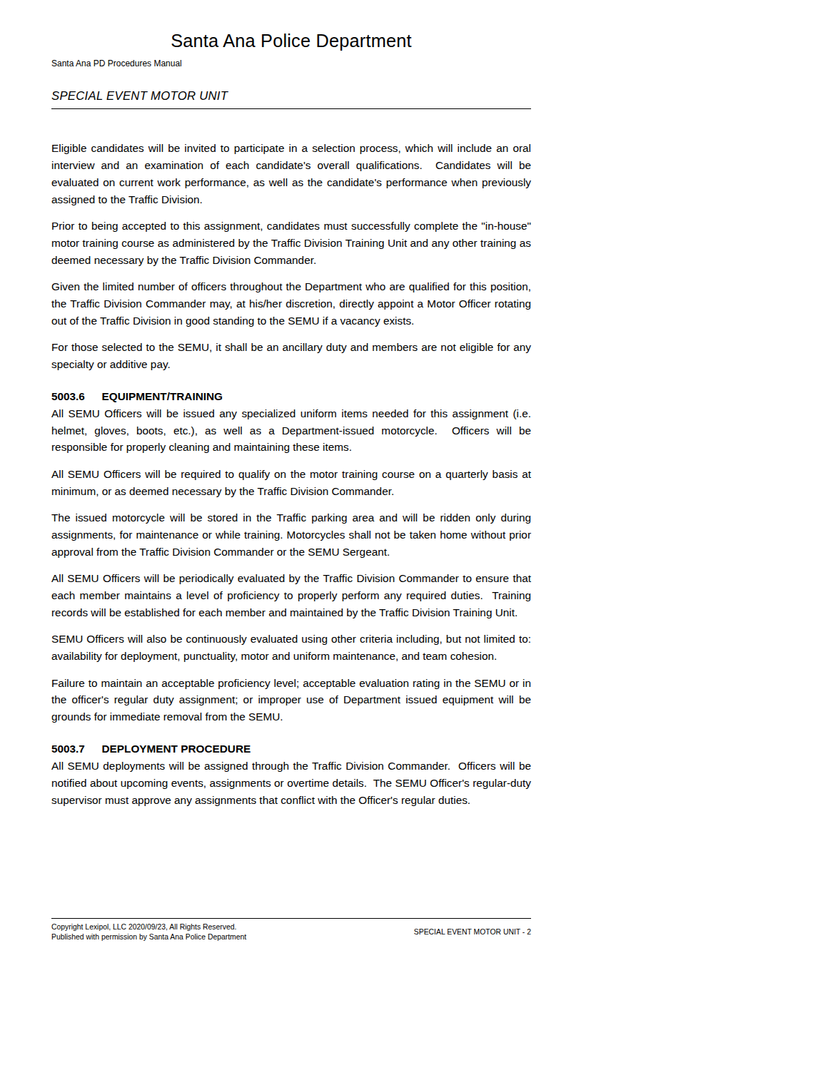Santa Ana Police Department
Santa Ana PD Procedures Manual
SPECIAL EVENT MOTOR UNIT
Eligible candidates will be invited to participate in a selection process, which will include an oral interview and an examination of each candidate's overall qualifications. Candidates will be evaluated on current work performance, as well as the candidate's performance when previously assigned to the Traffic Division.
Prior to being accepted to this assignment, candidates must successfully complete the "in-house" motor training course as administered by the Traffic Division Training Unit and any other training as deemed necessary by the Traffic Division Commander.
Given the limited number of officers throughout the Department who are qualified for this position, the Traffic Division Commander may, at his/her discretion, directly appoint a Motor Officer rotating out of the Traffic Division in good standing to the SEMU if a vacancy exists.
For those selected to the SEMU, it shall be an ancillary duty and members are not eligible for any specialty or additive pay.
5003.6 EQUIPMENT/TRAINING
All SEMU Officers will be issued any specialized uniform items needed for this assignment (i.e. helmet, gloves, boots, etc.), as well as a Department-issued motorcycle. Officers will be responsible for properly cleaning and maintaining these items.
All SEMU Officers will be required to qualify on the motor training course on a quarterly basis at minimum, or as deemed necessary by the Traffic Division Commander.
The issued motorcycle will be stored in the Traffic parking area and will be ridden only during assignments, for maintenance or while training. Motorcycles shall not be taken home without prior approval from the Traffic Division Commander or the SEMU Sergeant.
All SEMU Officers will be periodically evaluated by the Traffic Division Commander to ensure that each member maintains a level of proficiency to properly perform any required duties. Training records will be established for each member and maintained by the Traffic Division Training Unit.
SEMU Officers will also be continuously evaluated using other criteria including, but not limited to: availability for deployment, punctuality, motor and uniform maintenance, and team cohesion.
Failure to maintain an acceptable proficiency level; acceptable evaluation rating in the SEMU or in the officer's regular duty assignment; or improper use of Department issued equipment will be grounds for immediate removal from the SEMU.
5003.7 DEPLOYMENT PROCEDURE
All SEMU deployments will be assigned through the Traffic Division Commander. Officers will be notified about upcoming events, assignments or overtime details. The SEMU Officer's regular-duty supervisor must approve any assignments that conflict with the Officer's regular duties.
Copyright Lexipol, LLC 2020/09/23, All Rights Reserved.
Published with permission by Santa Ana Police Department
SPECIAL EVENT MOTOR UNIT - 2